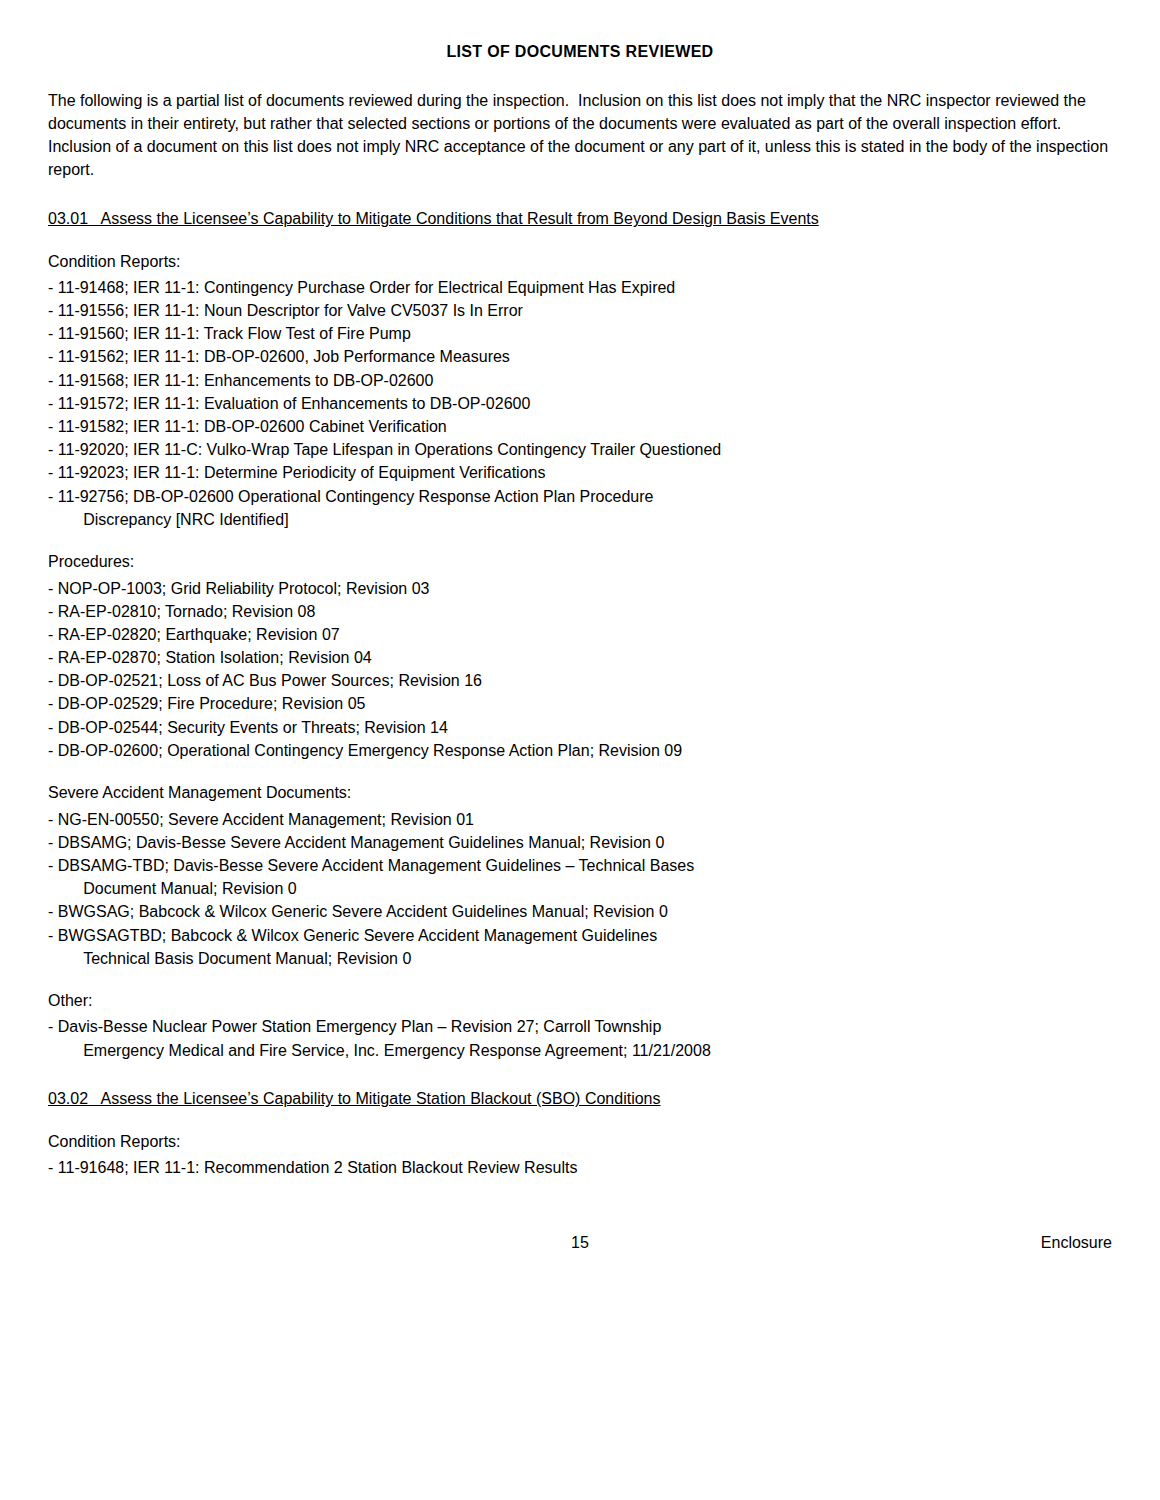LIST OF DOCUMENTS REVIEWED
The following is a partial list of documents reviewed during the inspection. Inclusion on this list does not imply that the NRC inspector reviewed the documents in their entirety, but rather that selected sections or portions of the documents were evaluated as part of the overall inspection effort. Inclusion of a document on this list does not imply NRC acceptance of the document or any part of it, unless this is stated in the body of the inspection report.
03.01 Assess the Licensee’s Capability to Mitigate Conditions that Result from Beyond Design Basis Events
Condition Reports:
- 11-91468; IER 11-1: Contingency Purchase Order for Electrical Equipment Has Expired
- 11-91556; IER 11-1: Noun Descriptor for Valve CV5037 Is In Error
- 11-91560; IER 11-1: Track Flow Test of Fire Pump
- 11-91562; IER 11-1: DB-OP-02600, Job Performance Measures
- 11-91568; IER 11-1: Enhancements to DB-OP-02600
- 11-91572; IER 11-1: Evaluation of Enhancements to DB-OP-02600
- 11-91582; IER 11-1: DB-OP-02600 Cabinet Verification
- 11-92020; IER 11-C: Vulko-Wrap Tape Lifespan in Operations Contingency Trailer Questioned
- 11-92023; IER 11-1: Determine Periodicity of Equipment Verifications
- 11-92756; DB-OP-02600 Operational Contingency Response Action Plan Procedure
Discrepancy [NRC Identified]
Procedures:
- NOP-OP-1003; Grid Reliability Protocol; Revision 03
- RA-EP-02810; Tornado; Revision 08
- RA-EP-02820; Earthquake; Revision 07
- RA-EP-02870; Station Isolation; Revision 04
- DB-OP-02521; Loss of AC Bus Power Sources; Revision 16
- DB-OP-02529; Fire Procedure; Revision 05
- DB-OP-02544; Security Events or Threats; Revision 14
- DB-OP-02600; Operational Contingency Emergency Response Action Plan; Revision 09
Severe Accident Management Documents:
- NG-EN-00550; Severe Accident Management; Revision 01
- DBSAMG; Davis-Besse Severe Accident Management Guidelines Manual; Revision 0
- DBSAMG-TBD; Davis-Besse Severe Accident Management Guidelines – Technical Bases
Document Manual; Revision 0
- BWGSAG; Babcock & Wilcox Generic Severe Accident Guidelines Manual; Revision 0
- BWGSAGTBD; Babcock & Wilcox Generic Severe Accident Management Guidelines
Technical Basis Document Manual; Revision 0
Other:
- Davis-Besse Nuclear Power Station Emergency Plan – Revision 27; Carroll Township
Emergency Medical and Fire Service, Inc. Emergency Response Agreement; 11/21/2008
03.02 Assess the Licensee’s Capability to Mitigate Station Blackout (SBO) Conditions
Condition Reports:
- 11-91648; IER 11-1: Recommendation 2 Station Blackout Review Results
15 Enclosure